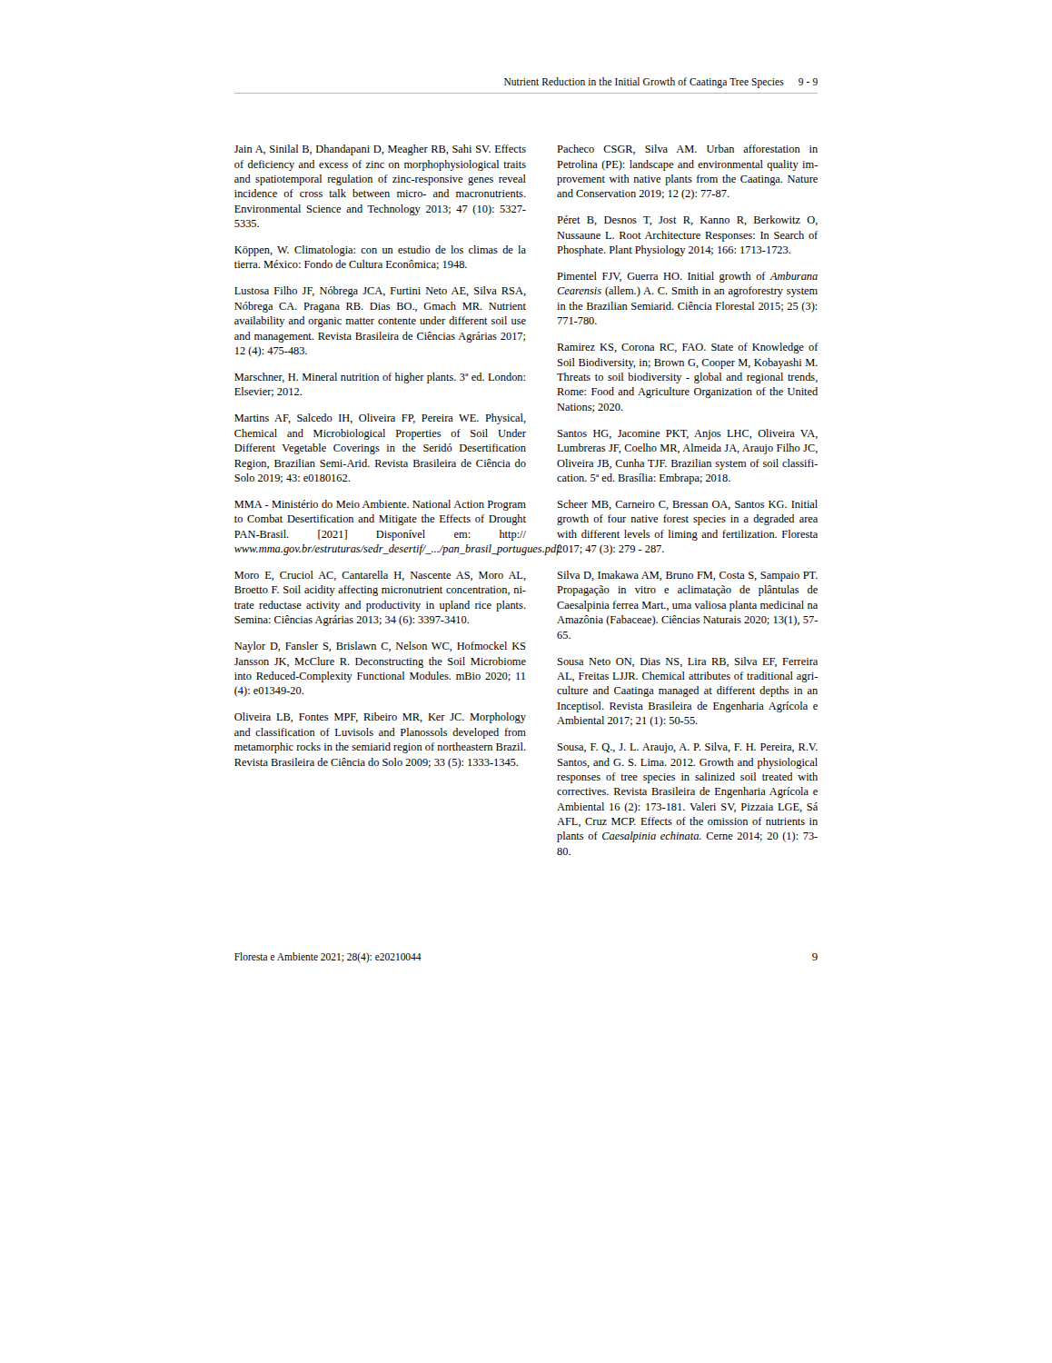Nutrient Reduction in the Initial Growth of Caatinga Tree Species9 - 9
Jain A, Sinilal B, Dhandapani D, Meagher RB, Sahi SV. Effects of deficiency and excess of zinc on morphophysiological traits and spatiotemporal regulation of zinc-responsive genes reveal incidence of cross talk between micro- and macronutrients. Environmental Science and Technology 2013; 47 (10): 5327-5335.
Köppen, W. Climatologia: con un estudio de los climas de la tierra. México: Fondo de Cultura Econômica; 1948.
Lustosa Filho JF, Nóbrega JCA, Furtini Neto AE, Silva RSA, Nóbrega CA. Pragana RB. Dias BO., Gmach MR. Nutrient availability and organic matter contente under different soil use and management. Revista Brasileira de Ciências Agrárias 2017; 12 (4): 475-483.
Marschner, H. Mineral nutrition of higher plants. 3ª ed. London: Elsevier; 2012.
Martins AF, Salcedo IH, Oliveira FP, Pereira WE. Physical, Chemical and Microbiological Properties of Soil Under Different Vegetable Coverings in the Seridó Desertification Region, Brazilian Semi-Arid. Revista Brasileira de Ciência do Solo 2019; 43: e0180162.
MMA - Ministério do Meio Ambiente. National Action Program to Combat Desertification and Mitigate the Effects of Drought PAN-Brasil. [2021] Disponível em: http:// www.mma.gov.br/estruturas/sedr_desertif/_.../pan_brasil_portugues.pdf.
Moro E, Cruciol AC, Cantarella H, Nascente AS, Moro AL, Broetto F. Soil acidity affecting micronutrient concentration, nitrate reductase activity and productivity in upland rice plants. Semina: Ciências Agrárias 2013; 34 (6): 3397-3410.
Naylor D, Fansler S, Brislawn C, Nelson WC, Hofmockel KS Jansson JK, McClure R. Deconstructing the Soil Microbiome into Reduced-Complexity Functional Modules. mBio 2020; 11 (4): e01349-20.
Oliveira LB, Fontes MPF, Ribeiro MR, Ker JC. Morphology and classification of Luvisols and Planossols developed from metamorphic rocks in the semiarid region of northeastern Brazil. Revista Brasileira de Ciência do Solo 2009; 33 (5): 1333-1345.
Pacheco CSGR, Silva AM. Urban afforestation in Petrolina (PE): landscape and environmental quality improvement with native plants from the Caatinga. Nature and Conservation 2019; 12 (2): 77-87.
Péret B, Desnos T, Jost R, Kanno R, Berkowitz O, Nussaune L. Root Architecture Responses: In Search of Phosphate. Plant Physiology 2014; 166: 1713-1723.
Pimentel FJV, Guerra HO. Initial growth of Amburana Cearensis (allem.) A. C. Smith in an agroforestry system in the Brazilian Semiarid. Ciência Florestal 2015; 25 (3): 771-780.
Ramirez KS, Corona RC, FAO. State of Knowledge of Soil Biodiversity, in; Brown G, Cooper M, Kobayashi M. Threats to soil biodiversity - global and regional trends, Rome: Food and Agriculture Organization of the United Nations; 2020.
Santos HG, Jacomine PKT, Anjos LHC, Oliveira VA, Lumbreras JF, Coelho MR, Almeida JA, Araujo Filho JC, Oliveira JB, Cunha TJF. Brazilian system of soil classification. 5ª ed. Brasília: Embrapa; 2018.
Scheer MB, Carneiro C, Bressan OA, Santos KG. Initial growth of four native forest species in a degraded area with different levels of liming and fertilization. Floresta 2017; 47 (3): 279 - 287.
Silva D, Imakawa AM, Bruno FM, Costa S, Sampaio PT. Propagação in vitro e aclimatação de plântulas de Caesalpinia ferrea Mart., uma valiosa planta medicinal na Amazônia (Fabaceae). Ciências Naturais 2020; 13(1), 57-65.
Sousa Neto ON, Dias NS, Lira RB, Silva EF, Ferreira AL, Freitas LJJR. Chemical attributes of traditional agriculture and Caatinga managed at different depths in an Inceptisol. Revista Brasileira de Engenharia Agrícola e Ambiental 2017; 21 (1): 50-55.
Sousa, F. Q., J. L. Araujo, A. P. Silva, F. H. Pereira, R.V. Santos, and G. S. Lima. 2012. Growth and physiological responses of tree species in salinized soil treated with correctives. Revista Brasileira de Engenharia Agrícola e Ambiental 16 (2): 173-181. Valeri SV, Pizzaia LGE, Sá AFL, Cruz MCP. Effects of the omission of nutrients in plants of Caesalpinia echinata. Cerne 2014; 20 (1): 73-80.
Floresta e Ambiente 2021; 28(4): e20210044
9